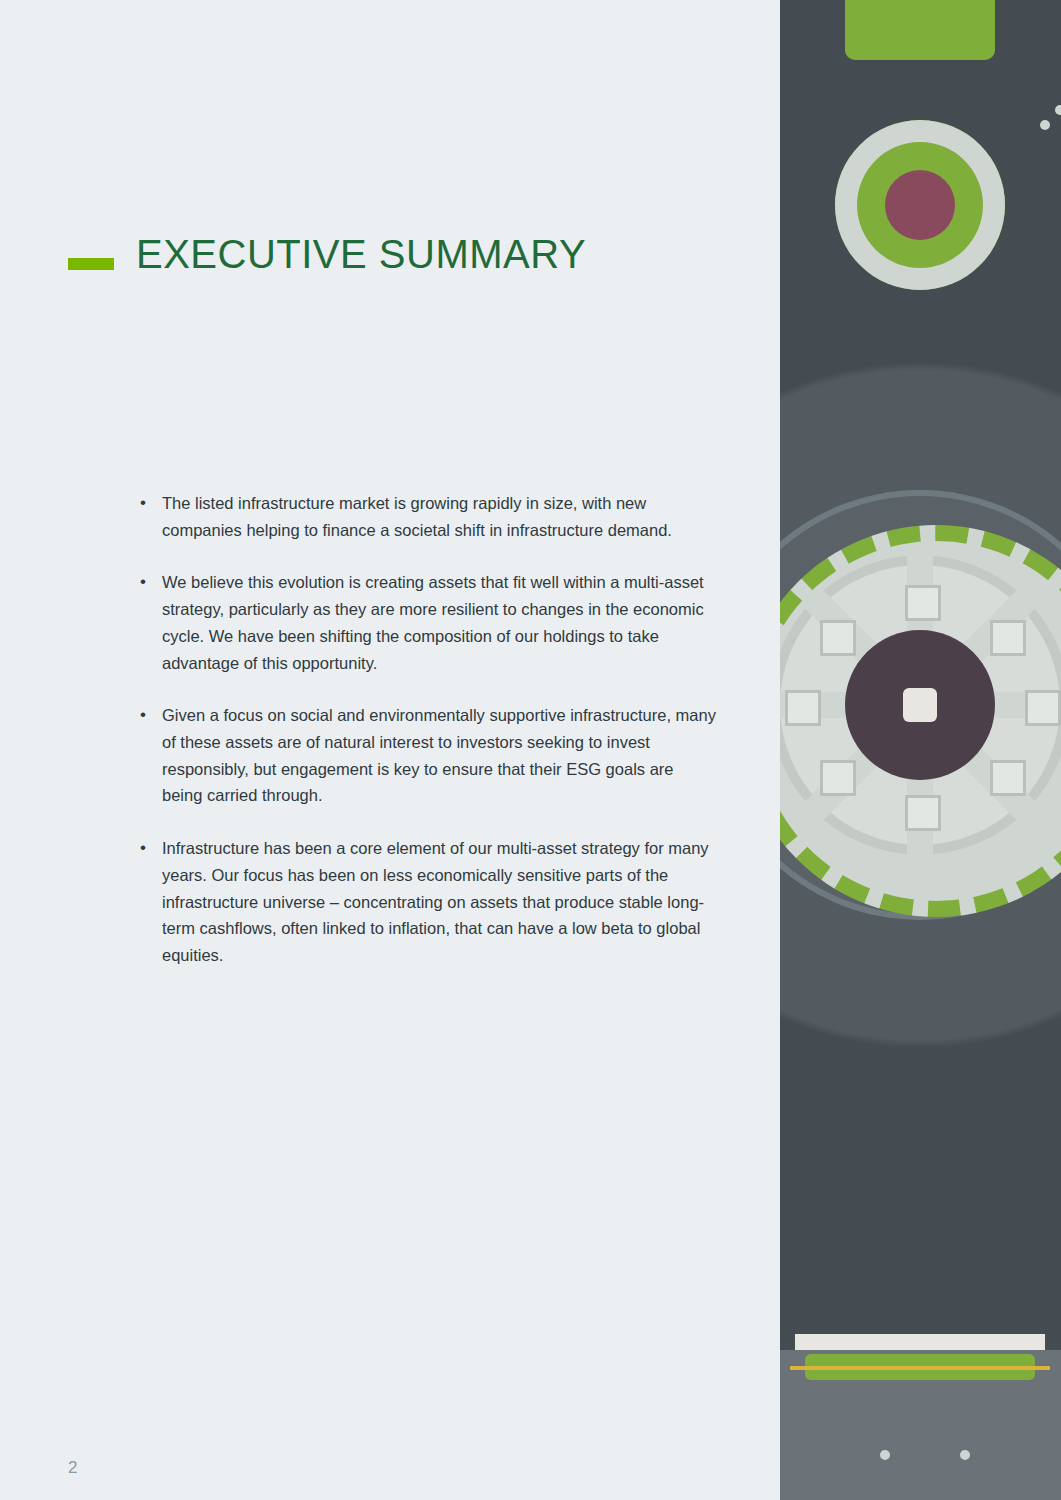EXECUTIVE SUMMARY
The listed infrastructure market is growing rapidly in size, with new companies helping to finance a societal shift in infrastructure demand.
We believe this evolution is creating assets that fit well within a multi-asset strategy, particularly as they are more resilient to changes in the economic cycle. We have been shifting the composition of our holdings to take advantage of this opportunity.
Given a focus on social and environmentally supportive infrastructure, many of these assets are of natural interest to investors seeking to invest responsibly, but engagement is key to ensure that their ESG goals are being carried through.
Infrastructure has been a core element of our multi-asset strategy for many years. Our focus has been on less economically sensitive parts of the infrastructure universe – concentrating on assets that produce stable long-term cashflows, often linked to inflation, that can have a low beta to global equities.
2